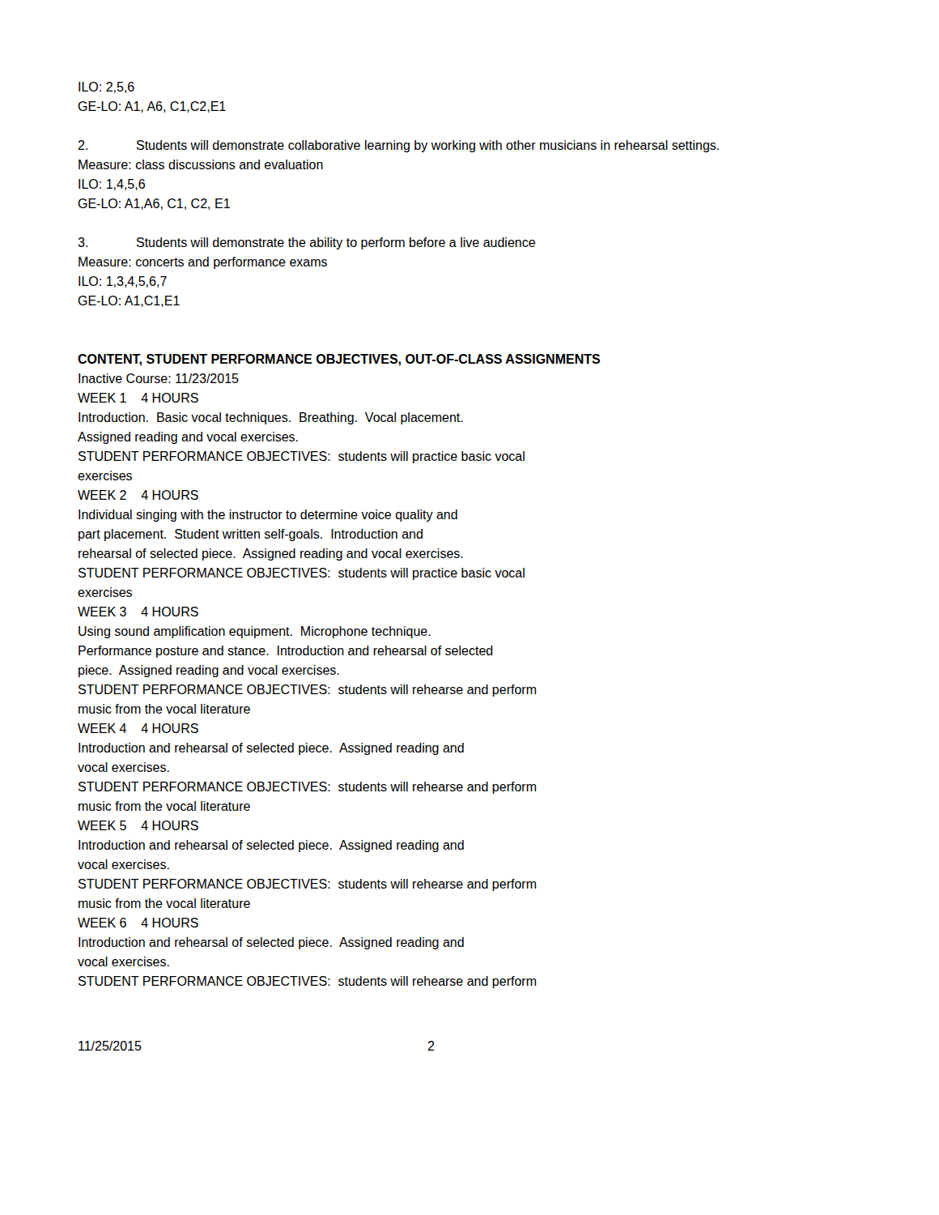ILO: 2,5,6
GE-LO: A1, A6, C1,C2,E1
2. Students will demonstrate collaborative learning by working with other musicians in rehearsal settings.
Measure: class discussions and evaluation
ILO: 1,4,5,6
GE-LO: A1,A6, C1, C2, E1
3. Students will demonstrate the ability to perform before a live audience
Measure: concerts and performance exams
ILO: 1,3,4,5,6,7
GE-LO: A1,C1,E1
CONTENT, STUDENT PERFORMANCE OBJECTIVES, OUT-OF-CLASS ASSIGNMENTS
Inactive Course: 11/23/2015
WEEK 1 4 HOURS
Introduction. Basic vocal techniques. Breathing. Vocal placement.
Assigned reading and vocal exercises.
STUDENT PERFORMANCE OBJECTIVES: students will practice basic vocal
exercises
WEEK 2 4 HOURS
Individual singing with the instructor to determine voice quality and
part placement. Student written self-goals. Introduction and
rehearsal of selected piece. Assigned reading and vocal exercises.
STUDENT PERFORMANCE OBJECTIVES: students will practice basic vocal
exercises
WEEK 3 4 HOURS
Using sound amplification equipment. Microphone technique.
Performance posture and stance. Introduction and rehearsal of selected
piece. Assigned reading and vocal exercises.
STUDENT PERFORMANCE OBJECTIVES: students will rehearse and perform
music from the vocal literature
WEEK 4 4 HOURS
Introduction and rehearsal of selected piece. Assigned reading and
vocal exercises.
STUDENT PERFORMANCE OBJECTIVES: students will rehearse and perform
music from the vocal literature
WEEK 5 4 HOURS
Introduction and rehearsal of selected piece. Assigned reading and
vocal exercises.
STUDENT PERFORMANCE OBJECTIVES: students will rehearse and perform
music from the vocal literature
WEEK 6 4 HOURS
Introduction and rehearsal of selected piece. Assigned reading and
vocal exercises.
STUDENT PERFORMANCE OBJECTIVES: students will rehearse and perform
11/25/2015 2